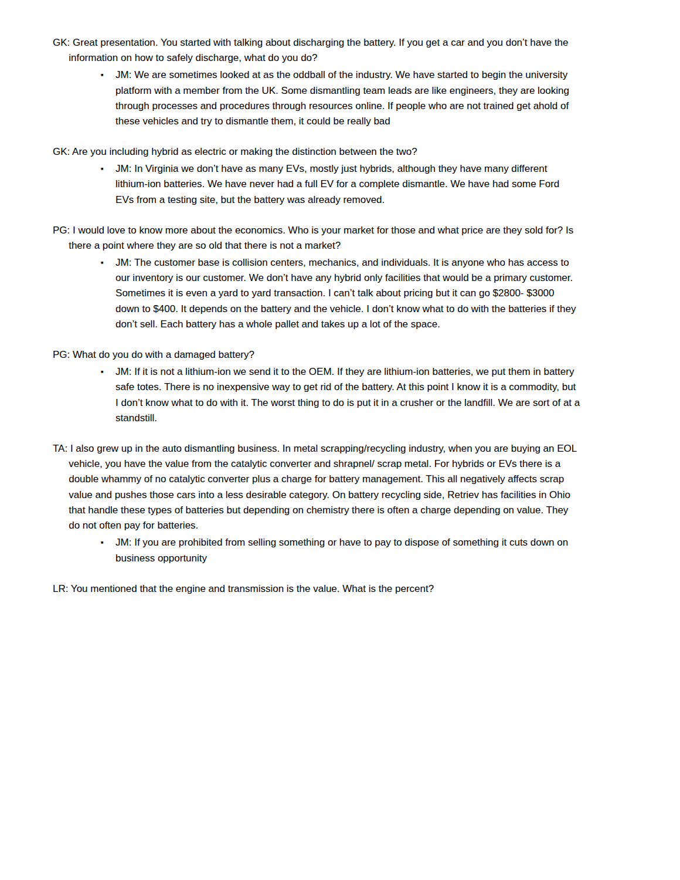GK: Great presentation. You started with talking about discharging the battery. If you get a car and you don’t have the information on how to safely discharge, what do you do?
JM: We are sometimes looked at as the oddball of the industry. We have started to begin the university platform with a member from the UK. Some dismantling team leads are like engineers, they are looking through processes and procedures through resources online. If people who are not trained get ahold of these vehicles and try to dismantle them, it could be really bad
GK: Are you including hybrid as electric or making the distinction between the two?
JM: In Virginia we don’t have as many EVs, mostly just hybrids, although they have many different lithium-ion batteries. We have never had a full EV for a complete dismantle. We have had some Ford EVs from a testing site, but the battery was already removed.
PG: I would love to know more about the economics. Who is your market for those and what price are they sold for? Is there a point where they are so old that there is not a market?
JM: The customer base is collision centers, mechanics, and individuals. It is anyone who has access to our inventory is our customer. We don’t have any hybrid only facilities that would be a primary customer. Sometimes it is even a yard to yard transaction. I can’t talk about pricing but it can go $2800- $3000 down to $400. It depends on the battery and the vehicle. I don’t know what to do with the batteries if they don’t sell. Each battery has a whole pallet and takes up a lot of the space.
PG: What do you do with a damaged battery?
JM: If it is not a lithium-ion we send it to the OEM. If they are lithium-ion batteries, we put them in battery safe totes. There is no inexpensive way to get rid of the battery. At this point I know it is a commodity, but I don’t know what to do with it. The worst thing to do is put it in a crusher or the landfill. We are sort of at a standstill.
TA: I also grew up in the auto dismantling business. In metal scrapping/recycling industry, when you are buying an EOL vehicle, you have the value from the catalytic converter and shrapnel/ scrap metal. For hybrids or EVs there is a double whammy of no catalytic converter plus a charge for battery management. This all negatively affects scrap value and pushes those cars into a less desirable category. On battery recycling side, Retriev has facilities in Ohio that handle these types of batteries but depending on chemistry there is often a charge depending on value. They do not often pay for batteries.
JM: If you are prohibited from selling something or have to pay to dispose of something it cuts down on business opportunity
LR: You mentioned that the engine and transmission is the value. What is the percent?